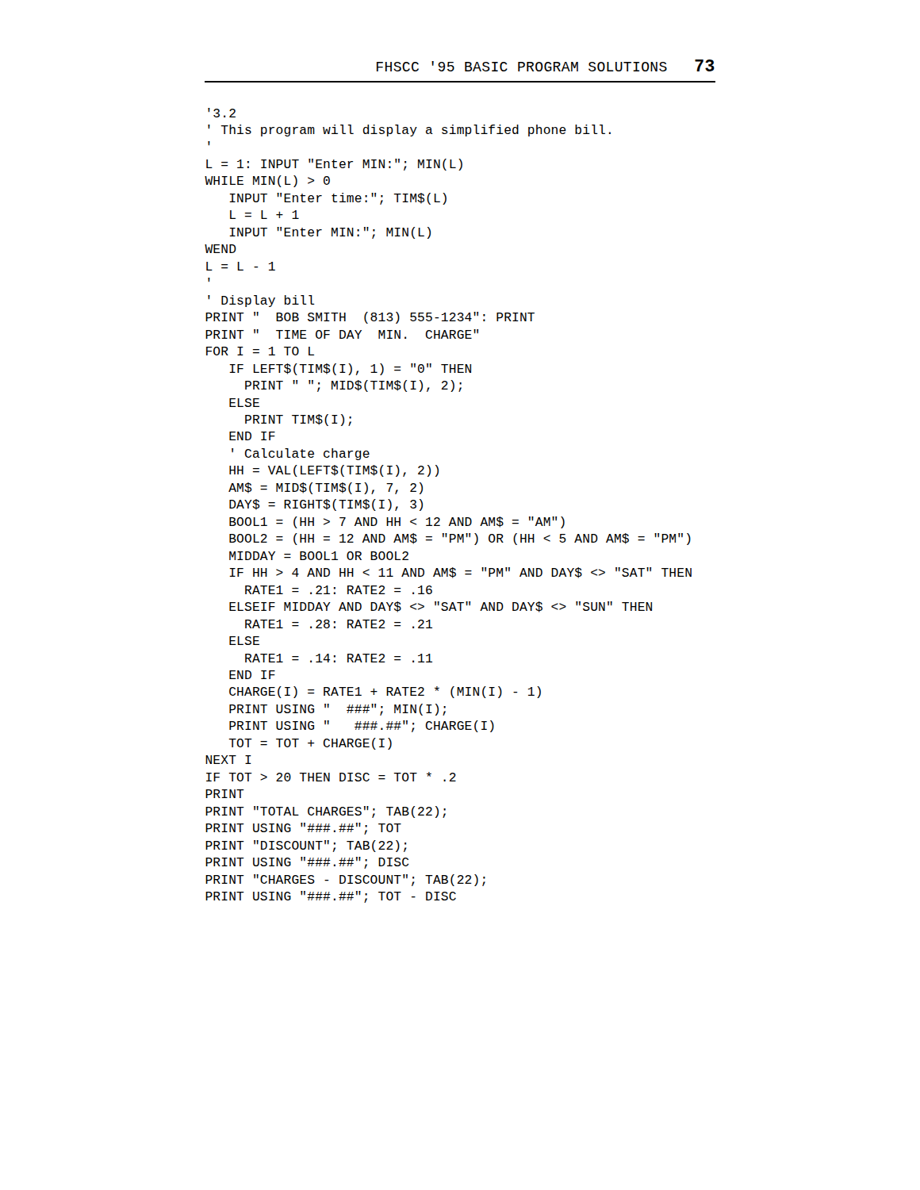FHSCC '95 BASIC PROGRAM SOLUTIONS 73
'3.2
' This program will display a simplified phone bill.
'
L = 1: INPUT "Enter MIN:"; MIN(L)
WHILE MIN(L) > 0
   INPUT "Enter time:"; TIM$(L)
   L = L + 1
   INPUT "Enter MIN:"; MIN(L)
WEND
L = L - 1
'
' Display bill
PRINT "  BOB SMITH  (813) 555-1234": PRINT
PRINT "  TIME OF DAY  MIN.  CHARGE"
FOR I = 1 TO L
   IF LEFT$(TIM$(I), 1) = "0" THEN
     PRINT " "; MID$(TIM$(I), 2);
   ELSE
     PRINT TIM$(I);
   END IF
   ' Calculate charge
   HH = VAL(LEFT$(TIM$(I), 2))
   AM$ = MID$(TIM$(I), 7, 2)
   DAY$ = RIGHT$(TIM$(I), 3)
   BOOL1 = (HH > 7 AND HH < 12 AND AM$ = "AM")
   BOOL2 = (HH = 12 AND AM$ = "PM") OR (HH < 5 AND AM$ = "PM")
   MIDDAY = BOOL1 OR BOOL2
   IF HH > 4 AND HH < 11 AND AM$ = "PM" AND DAY$ <> "SAT" THEN
     RATE1 = .21: RATE2 = .16
   ELSEIF MIDDAY AND DAY$ <> "SAT" AND DAY$ <> "SUN" THEN
     RATE1 = .28: RATE2 = .21
   ELSE
     RATE1 = .14: RATE2 = .11
   END IF
   CHARGE(I) = RATE1 + RATE2 * (MIN(I) - 1)
   PRINT USING "  ###"; MIN(I);
   PRINT USING "   ###.##"; CHARGE(I)
   TOT = TOT + CHARGE(I)
NEXT I
IF TOT > 20 THEN DISC = TOT * .2
PRINT
PRINT "TOTAL CHARGES"; TAB(22);
PRINT USING "###.##"; TOT
PRINT "DISCOUNT"; TAB(22);
PRINT USING "###.##"; DISC
PRINT "CHARGES - DISCOUNT"; TAB(22);
PRINT USING "###.##"; TOT - DISC